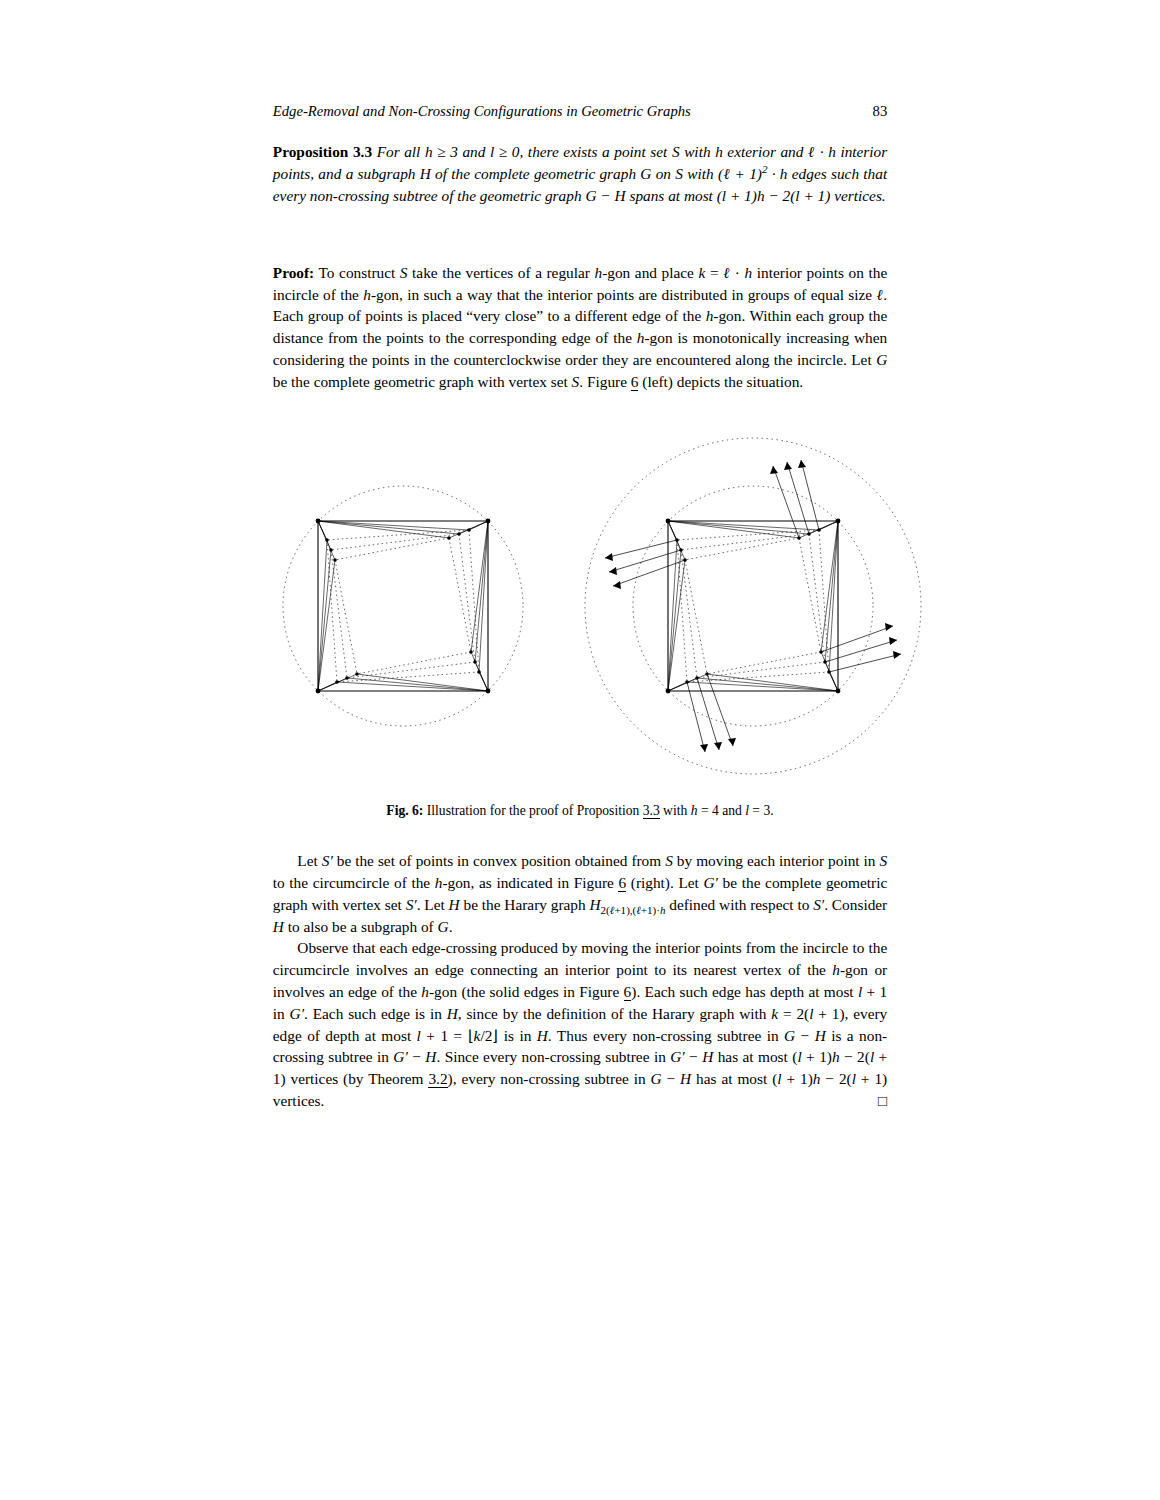Edge-Removal and Non-Crossing Configurations in Geometric Graphs 83
Proposition 3.3 For all h ≥ 3 and l ≥ 0, there exists a point set S with h exterior and ℓ · h interior points, and a subgraph H of the complete geometric graph G on S with (ℓ + 1)2 · h edges such that every non-crossing subtree of the geometric graph G − H spans at most (l + 1)h − 2(l + 1) vertices.
Proof: To construct S take the vertices of a regular h-gon and place k = ℓ · h interior points on the incircle of the h-gon, in such a way that the interior points are distributed in groups of equal size ℓ. Each group of points is placed “very close” to a different edge of the h-gon. Within each group the distance from the points to the corresponding edge of the h-gon is monotonically increasing when considering the points in the counterclockwise order they are encountered along the incircle. Let G be the complete geometric graph with vertex set S. Figure 6 (left) depicts the situation.
Fig. 6: Illustration for the proof of Proposition 3.3 with h = 4 and l = 3.
Let S′ be the set of points in convex position obtained from S by moving each interior point in S to the circumcircle of the h-gon, as indicated in Figure 6 (right). Let G′ be the complete geometric graph with vertex set S′. Let H be the Harary graph H2(ℓ+1),(ℓ+1)·h defined with respect to S′. Consider H to also be a subgraph of G.
Observe that each edge-crossing produced by moving the interior points from the incircle to the circumcircle involves an edge connecting an interior point to its nearest vertex of the h-gon or involves an edge of the h-gon (the solid edges in Figure 6). Each such edge has depth at most l + 1 in G′. Each such edge is in H, since by the definition of the Harary graph with k = 2(l + 1), every edge of depth at most l + 1 = ⌊k/2⌋ is in H. Thus every non-crossing subtree in G − H is a non-crossing subtree in G′ − H. Since every non-crossing subtree in G′ − H has at most (l + 1)h − 2(l + 1) vertices (by Theorem 3.2), every non-crossing subtree in G − H has at most (l + 1)h − 2(l + 1) vertices.□